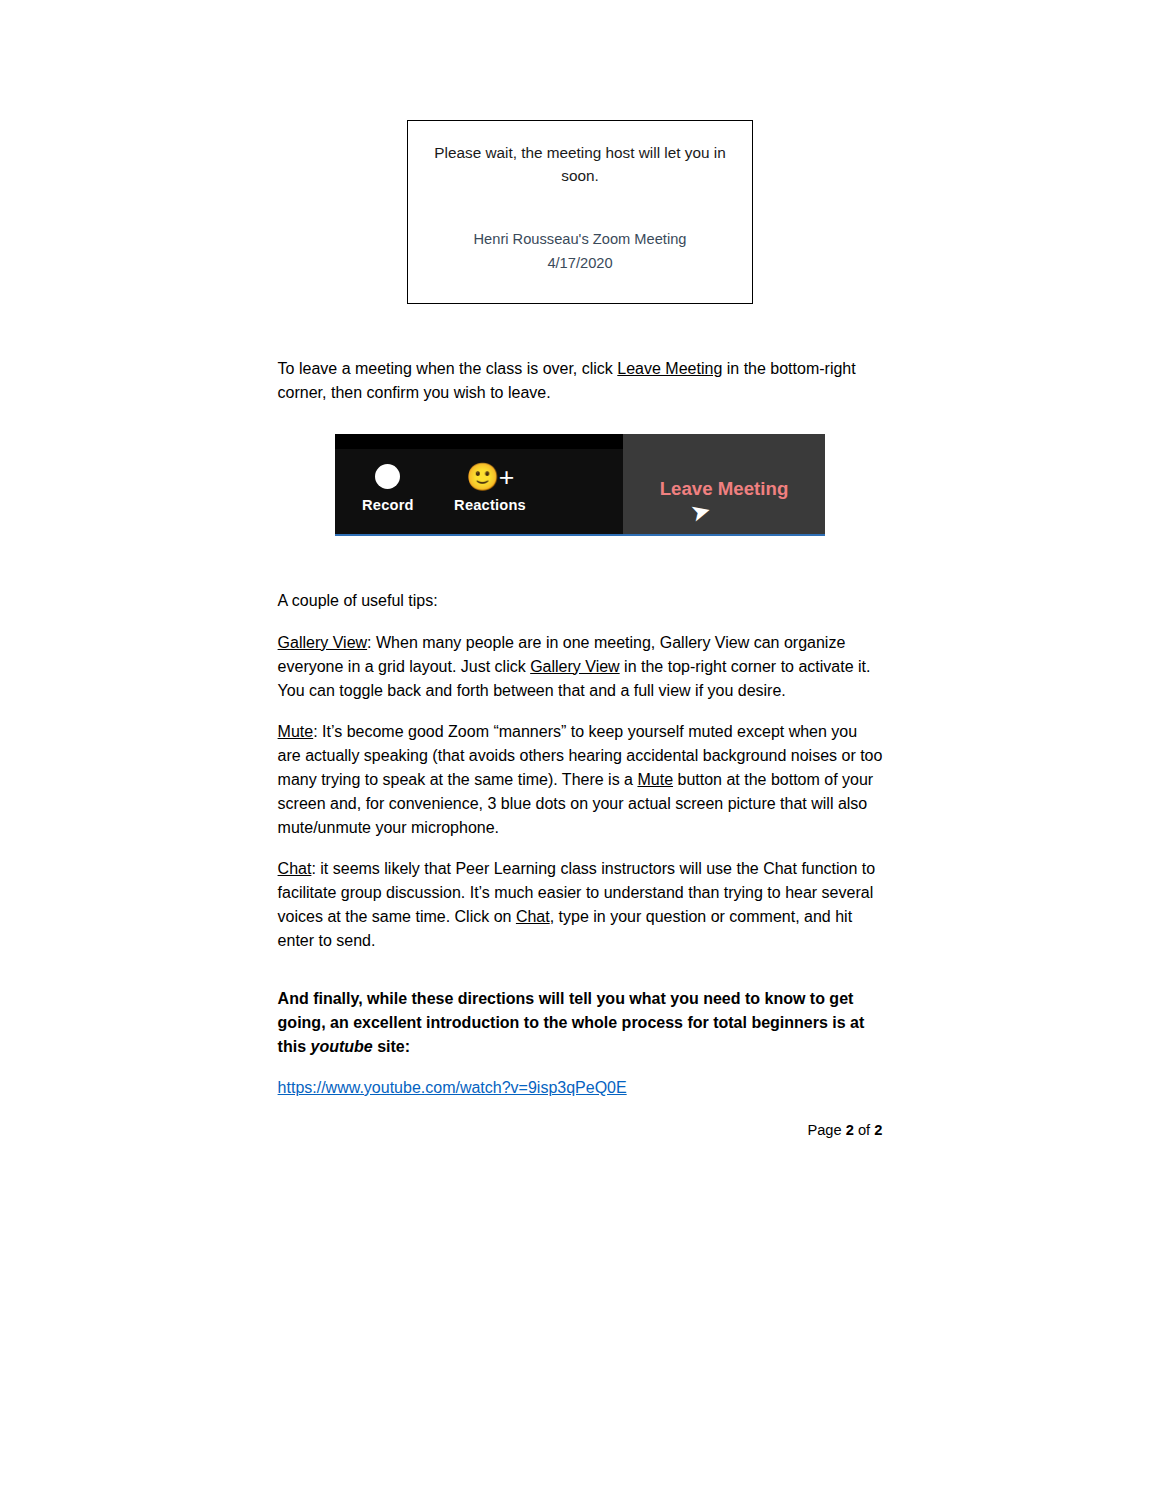Please wait, the meeting host will let you in soon.
Henri Rousseau's Zoom Meeting
4/17/2020
To leave a meeting when the class is over, click Leave Meeting in the bottom-right corner, then confirm you wish to leave.
Record
🙂+
Reactions
Leave Meeting ➤
A couple of useful tips:
Gallery View: When many people are in one meeting, Gallery View can organize everyone in a grid layout. Just click Gallery View in the top-right corner to activate it. You can toggle back and forth between that and a full view if you desire.
Mute: It’s become good Zoom “manners” to keep yourself muted except when you are actually speaking (that avoids others hearing accidental background noises or too many trying to speak at the same time). There is a Mute button at the bottom of your screen and, for convenience, 3 blue dots on your actual screen picture that will also mute/unmute your microphone.
Chat: it seems likely that Peer Learning class instructors will use the Chat function to facilitate group discussion. It’s much easier to understand than trying to hear several voices at the same time. Click on Chat, type in your question or comment, and hit enter to send.
And finally, while these directions will tell you what you need to know to get going, an excellent introduction to the whole process for total beginners is at this youtube site:
https://www.youtube.com/watch?v=9isp3qPeQ0E
Page 2 of 2